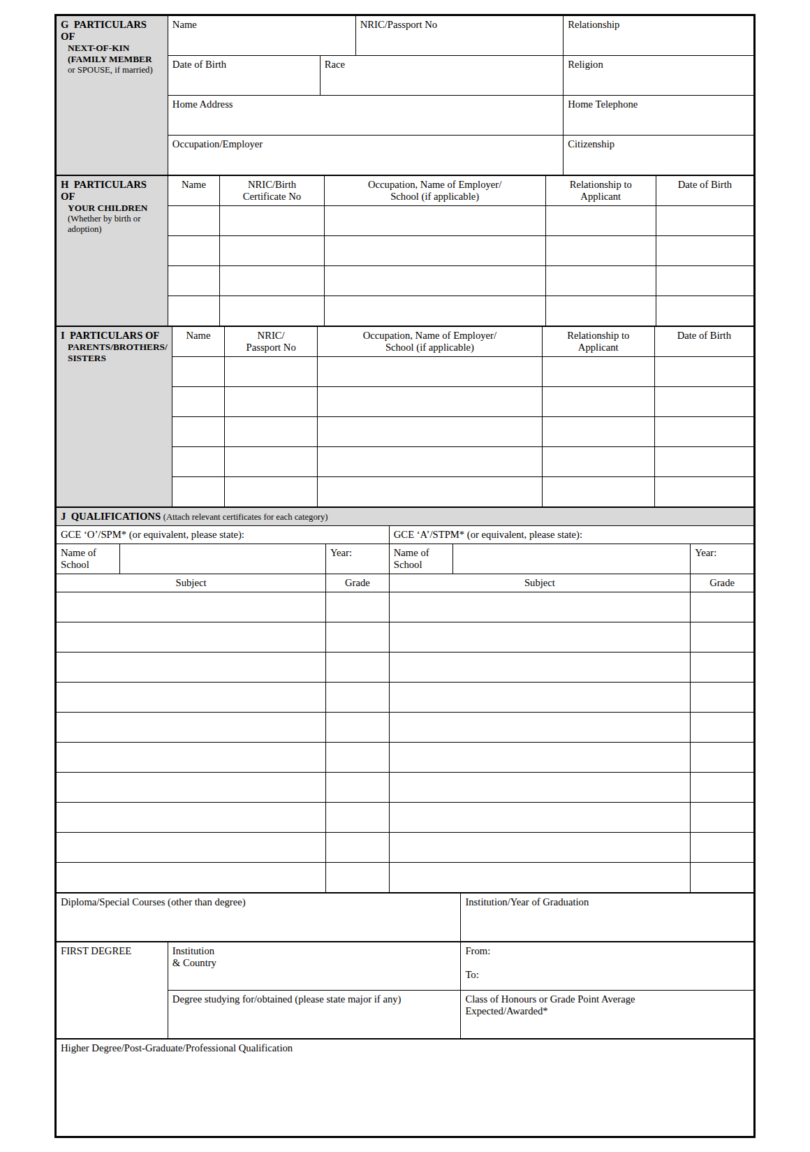| G PARTICULARS OF NEXT-OF-KIN (FAMILY MEMBER or SPOUSE, if married) | Name | NRIC/Passport No | Relationship |
| Date of Birth | Race | Religion |
| Home Address | Home Telephone |
| Occupation/Employer | Citizenship |
| H PARTICULARS OF YOUR CHILDREN (Whether by birth or adoption) | Name | NRIC/Birth Certificate No | Occupation, Name of Employer/ School (if applicable) | Relationship to Applicant | Date of Birth |
| I PARTICULARS OF PARENTS/BROTHERS/ SISTERS | Name | NRIC/ Passport No | Occupation, Name of Employer/ School (if applicable) | Relationship to Applicant | Date of Birth |
| J QUALIFICATIONS (Attach relevant certificates for each category) |
| GCE ‘O’/SPM* (or equivalent, please state): | GCE ‘A’/STPM* (or equivalent, please state): |
| Name of School | | Year: | Name of School | | Year: |
| Subject | Grade | Subject | Grade |
| Diploma/Special Courses (other than degree) | Institution/Year of Graduation |
| FIRST DEGREE | Institution & Country | From: To: |
| Degree studying for/obtained (please state major if any) | Class of Honours or Grade Point Average Expected/Awarded* |
| Higher Degree/Post-Graduate/Professional Qualification |